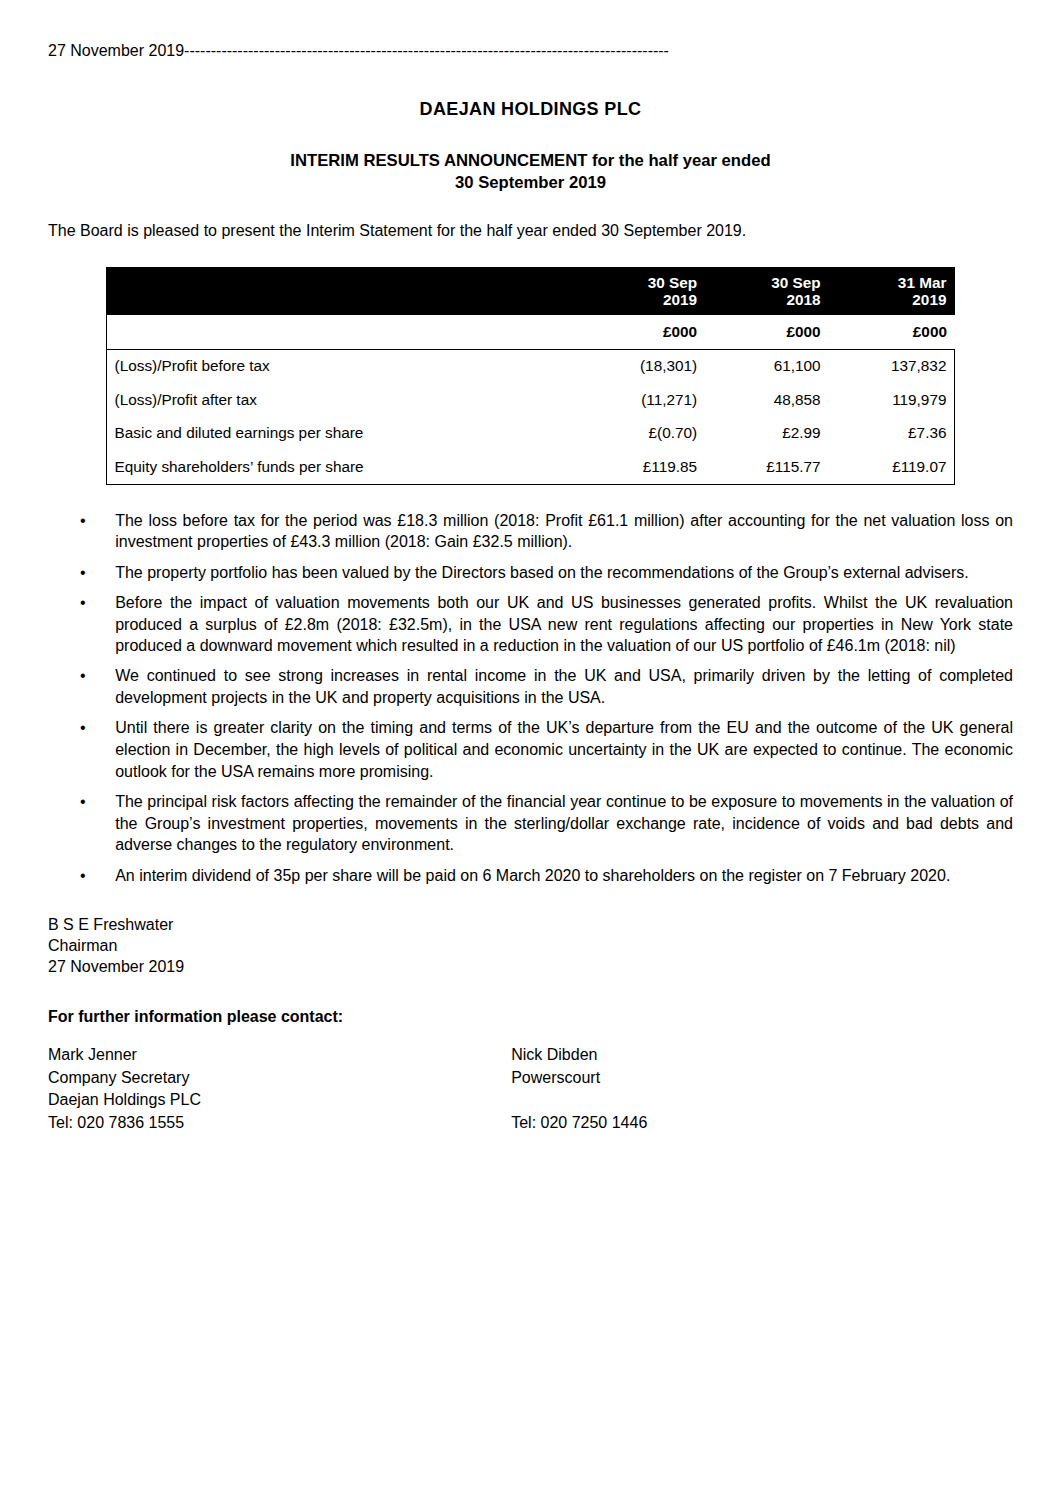27 November 2019-------------------------------------------------------------------------------------------
DAEJAN HOLDINGS PLC
INTERIM RESULTS ANNOUNCEMENT for the half year ended
30 September 2019
The Board is pleased to present the Interim Statement for the half year ended 30 September 2019.
| | 30 Sep 2019 | 30 Sep 2018 | 31 Mar 2019 |
| --- | --- | --- | --- |
| | £000 | £000 | £000 |
| (Loss)/Profit before tax | (18,301) | 61,100 | 137,832 |
| (Loss)/Profit after tax | (11,271) | 48,858 | 119,979 |
| Basic and diluted earnings per share | £(0.70) | £2.99 | £7.36 |
| Equity shareholders’ funds per share | £119.85 | £115.77 | £119.07 |
The loss before tax for the period was £18.3 million (2018: Profit £61.1 million) after accounting for the net valuation loss on investment properties of £43.3 million (2018: Gain £32.5 million).
The property portfolio has been valued by the Directors based on the recommendations of the Group’s external advisers.
Before the impact of valuation movements both our UK and US businesses generated profits. Whilst the UK revaluation produced a surplus of £2.8m (2018: £32.5m), in the USA new rent regulations affecting our properties in New York state produced a downward movement which resulted in a reduction in the valuation of our US portfolio of £46.1m (2018: nil)
We continued to see strong increases in rental income in the UK and USA, primarily driven by the letting of completed development projects in the UK and property acquisitions in the USA.
Until there is greater clarity on the timing and terms of the UK’s departure from the EU and the outcome of the UK general election in December, the high levels of political and economic uncertainty in the UK are expected to continue. The economic outlook for the USA remains more promising.
The principal risk factors affecting the remainder of the financial year continue to be exposure to movements in the valuation of the Group’s investment properties, movements in the sterling/dollar exchange rate, incidence of voids and bad debts and adverse changes to the regulatory environment.
An interim dividend of 35p per share will be paid on 6 March 2020 to shareholders on the register on 7 February 2020.
B S E Freshwater
Chairman
27 November 2019
For further information please contact:
| Mark Jenner | Nick Dibden |
| Company Secretary | Powerscourt |
| Daejan Holdings PLC | |
| Tel: 020 7836 1555 | Tel: 020 7250 1446 |